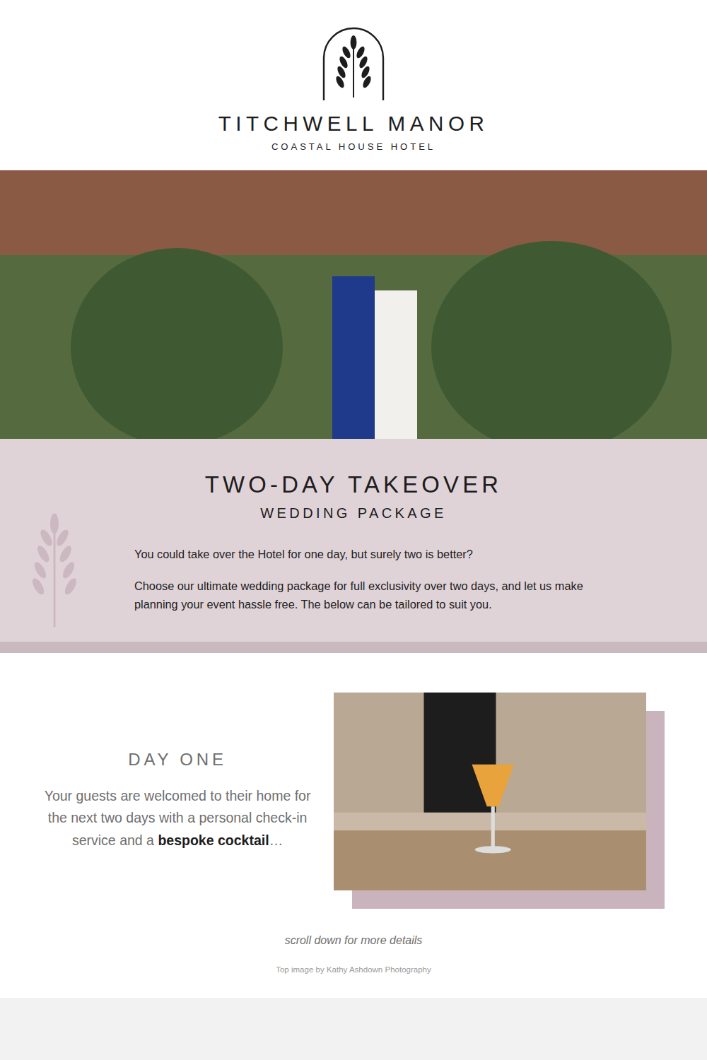Titchwell Manor
Coastal House Hotel
Two-Day Takeover
Wedding Package
You could take over the Hotel for one day, but surely two is better?
Choose our ultimate wedding package for full exclusivity over two days, and let us make planning your event hassle free. The below can be tailored to suit you.
Day One
Your guests are welcomed to their home for the next two days with a personal check-in service and a bespoke cocktail…
scroll down for more details
Top image by Kathy Ashdown Photography